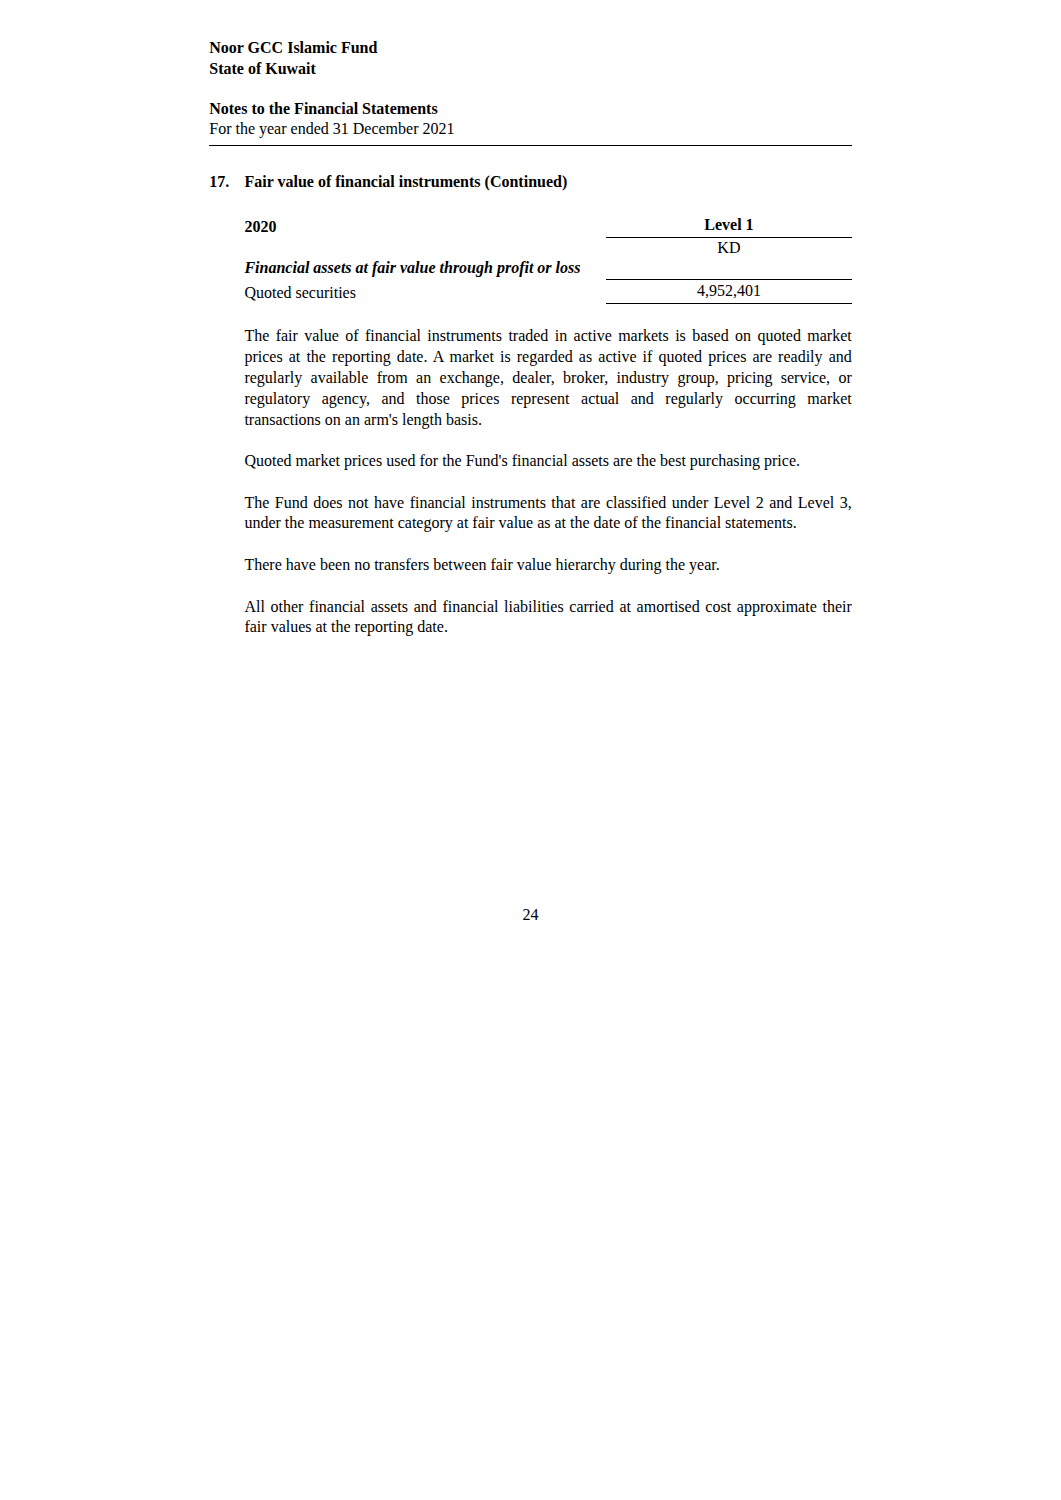Noor GCC Islamic Fund
State of Kuwait
Notes to the Financial Statements
For the year ended 31 December 2021
17. Fair value of financial instruments (Continued)
| 2020 | Level 1 |
| | KD |
| Financial assets at fair value through profit or loss | |
| Quoted securities | 4,952,401 |
The fair value of financial instruments traded in active markets is based on quoted market prices at the reporting date. A market is regarded as active if quoted prices are readily and regularly available from an exchange, dealer, broker, industry group, pricing service, or regulatory agency, and those prices represent actual and regularly occurring market transactions on an arm's length basis.
Quoted market prices used for the Fund's financial assets are the best purchasing price.
The Fund does not have financial instruments that are classified under Level 2 and Level 3, under the measurement category at fair value as at the date of the financial statements.
There have been no transfers between fair value hierarchy during the year.
All other financial assets and financial liabilities carried at amortised cost approximate their fair values at the reporting date.
24